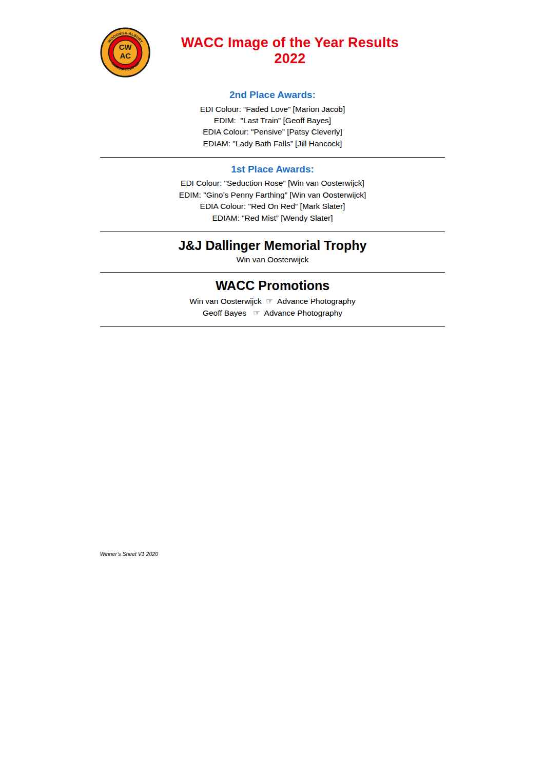CW AC WODONGA-ALBURY CAMERA CLUB INC
WACC Image of the Year Results 2022
2nd Place Awards:
EDI Colour: “Faded Love” [Marion Jacob]
EDIM: "Last Train” [Geoff Bayes]
EDIA Colour: "Pensive” [Patsy Cleverly]
EDIAM: "Lady Bath Falls” [Jill Hancock]
1st Place Awards:
EDI Colour: "Seduction Rose” [Win van Oosterwijck]
EDIM: "Gino’s Penny Farthing” [Win van Oosterwijck]
EDIA Colour: "Red On Red” [Mark Slater]
EDIAM: "Red Mist” [Wendy Slater]
J&J Dallinger Memorial Trophy
Win van Oosterwijck
WACC Promotions
Win van Oosterwijck ☞ Advance Photography
Geoff Bayes ☞ Advance Photography
Winner’s Sheet V1 2020